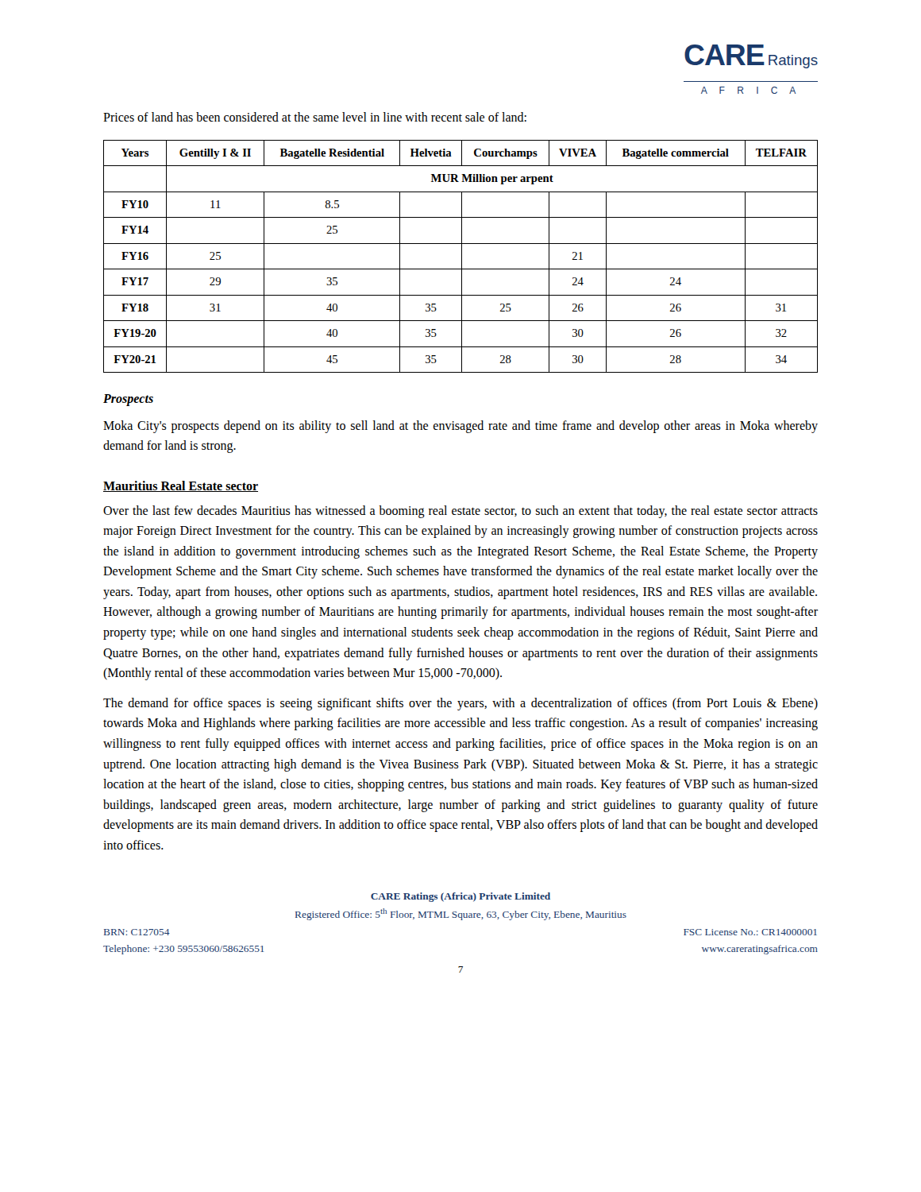CARE Ratings
A F R I C A
Prices of land has been considered at the same level in line with recent sale of land:
| Years | Gentilly I & II | Bagatelle Residential | Helvetia | Courchamps | VIVEA | Bagatelle commercial | TELFAIR |
| --- | --- | --- | --- | --- | --- | --- | --- |
| | MUR Million per arpent |
| FY10 | 11 | 8.5 | | | | | |
| FY14 | | 25 | | | | | |
| FY16 | 25 | | | | 21 | | |
| FY17 | 29 | 35 | | | 24 | 24 | |
| FY18 | 31 | 40 | 35 | 25 | 26 | 26 | 31 |
| FY19-20 | | 40 | 35 | | 30 | 26 | 32 |
| FY20-21 | | 45 | 35 | 28 | 30 | 28 | 34 |
Prospects
Moka City's prospects depend on its ability to sell land at the envisaged rate and time frame and develop other areas in Moka whereby demand for land is strong.
Mauritius Real Estate sector
Over the last few decades Mauritius has witnessed a booming real estate sector, to such an extent that today, the real estate sector attracts major Foreign Direct Investment for the country. This can be explained by an increasingly growing number of construction projects across the island in addition to government introducing schemes such as the Integrated Resort Scheme, the Real Estate Scheme, the Property Development Scheme and the Smart City scheme. Such schemes have transformed the dynamics of the real estate market locally over the years. Today, apart from houses, other options such as apartments, studios, apartment hotel residences, IRS and RES villas are available. However, although a growing number of Mauritians are hunting primarily for apartments, individual houses remain the most sought-after property type; while on one hand singles and international students seek cheap accommodation in the regions of Réduit, Saint Pierre and Quatre Bornes, on the other hand, expatriates demand fully furnished houses or apartments to rent over the duration of their assignments (Monthly rental of these accommodation varies between Mur 15,000 -70,000).
The demand for office spaces is seeing significant shifts over the years, with a decentralization of offices (from Port Louis & Ebene) towards Moka and Highlands where parking facilities are more accessible and less traffic congestion. As a result of companies' increasing willingness to rent fully equipped offices with internet access and parking facilities, price of office spaces in the Moka region is on an uptrend. One location attracting high demand is the Vivea Business Park (VBP). Situated between Moka & St. Pierre, it has a strategic location at the heart of the island, close to cities, shopping centres, bus stations and main roads. Key features of VBP such as human-sized buildings, landscaped green areas, modern architecture, large number of parking and strict guidelines to guaranty quality of future developments are its main demand drivers. In addition to office space rental, VBP also offers plots of land that can be bought and developed into offices.
CARE Ratings (Africa) Private Limited
Registered Office: 5th Floor, MTML Square, 63, Cyber City, Ebene, Mauritius
BRN: C127054
Telephone: +230 59553060/58626551
FSC License No.: CR14000001
www.careratingsafrica.com
7